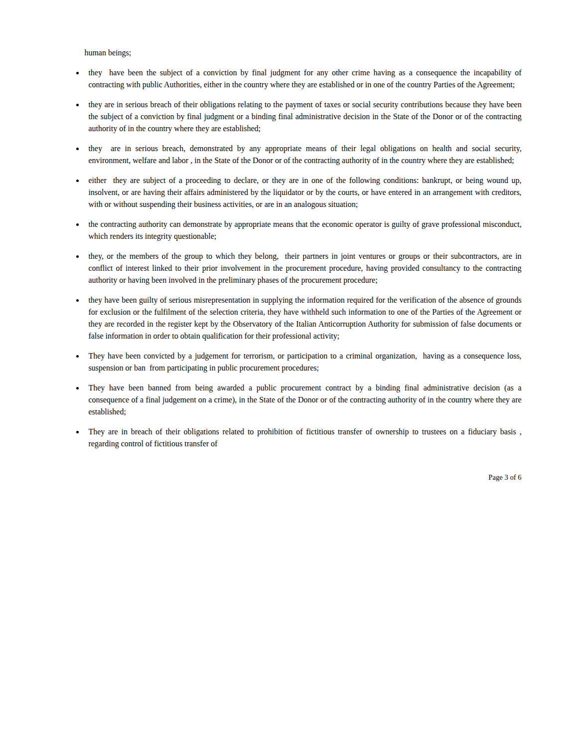human beings;
they have been the subject of a conviction by final judgment for any other crime having as a consequence the incapability of contracting with public Authorities, either in the country where they are established or in one of the country Parties of the Agreement;
they are in serious breach of their obligations relating to the payment of taxes or social security contributions because they have been the subject of a conviction by final judgment or a binding final administrative decision in the State of the Donor or of the contracting authority of in the country where they are established;
they are in serious breach, demonstrated by any appropriate means of their legal obligations on health and social security, environment, welfare and labor , in the State of the Donor or of the contracting authority of in the country where they are established;
either they are subject of a proceeding to declare, or they are in one of the following conditions: bankrupt, or being wound up, insolvent, or are having their affairs administered by the liquidator or by the courts, or have entered in an arrangement with creditors, with or without suspending their business activities, or are in an analogous situation;
the contracting authority can demonstrate by appropriate means that the economic operator is guilty of grave professional misconduct, which renders its integrity questionable;
they, or the members of the group to which they belong, their partners in joint ventures or groups or their subcontractors, are in conflict of interest linked to their prior involvement in the procurement procedure, having provided consultancy to the contracting authority or having been involved in the preliminary phases of the procurement procedure;
they have been guilty of serious misrepresentation in supplying the information required for the verification of the absence of grounds for exclusion or the fulfilment of the selection criteria, they have withheld such information to one of the Parties of the Agreement or they are recorded in the register kept by the Observatory of the Italian Anticorruption Authority for submission of false documents or false information in order to obtain qualification for their professional activity;
They have been convicted by a judgement for terrorism, or participation to a criminal organization, having as a consequence loss, suspension or ban from participating in public procurement procedures;
They have been banned from being awarded a public procurement contract by a binding final administrative decision (as a consequence of a final judgement on a crime), in the State of the Donor or of the contracting authority of in the country where they are established;
They are in breach of their obligations related to prohibition of fictitious transfer of ownership to trustees on a fiduciary basis , regarding control of fictitious transfer of
Page 3 of 6